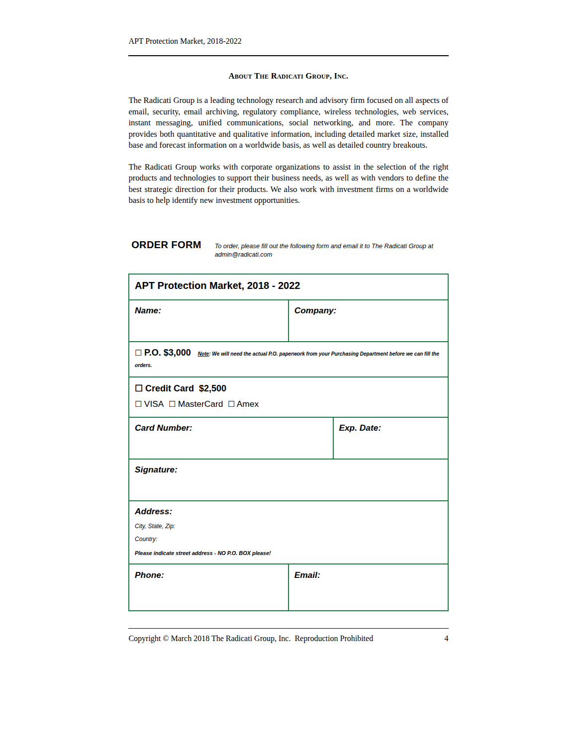APT Protection Market, 2018-2022
About The Radicati Group, Inc.
The Radicati Group is a leading technology research and advisory firm focused on all aspects of email, security, email archiving, regulatory compliance, wireless technologies, web services, instant messaging, unified communications, social networking, and more. The company provides both quantitative and qualitative information, including detailed market size, installed base and forecast information on a worldwide basis, as well as detailed country breakouts.
The Radicati Group works with corporate organizations to assist in the selection of the right products and technologies to support their business needs, as well as with vendors to define the best strategic direction for their products. We also work with investment firms on a worldwide basis to help identify new investment opportunities.
ORDER FORM To order, please fill out the following form and email it to The Radicati Group at admin@radicati.com
| APT Protection Market, 2018 - 2022 |
| Name: | Company: |
| ☐ P.O. $3,000 Note : We will need the actual P.O. paperwork from your Purchasing Department before we can fill the orders. |
| ☐ Credit Card $2,500 ☐ VISA ☐ MasterCard ☐ Amex |
| Card Number: | Exp. Date: |
| Signature: |
| Address: City, State, Zip: Country: Please indicate street address - NO P.O. BOX please! |
| Phone: | Email: |
Copyright © March 2018 The Radicati Group, Inc. Reproduction Prohibited 4